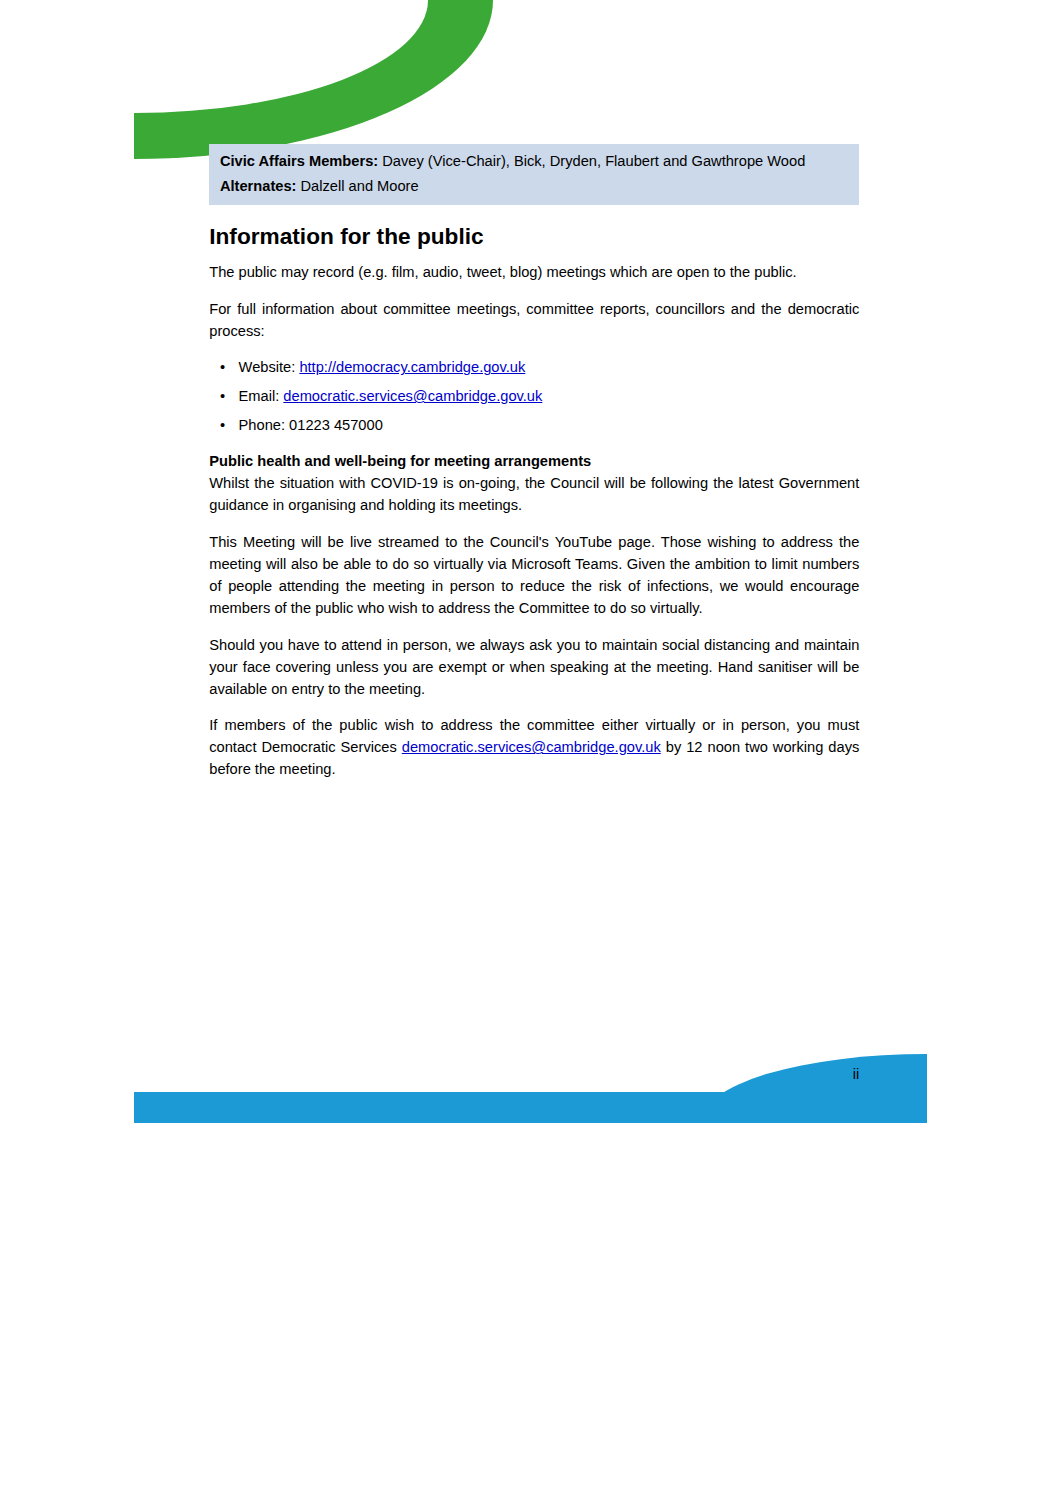Civic Affairs Members: Davey (Vice-Chair), Bick, Dryden, Flaubert and Gawthrope Wood
Alternates: Dalzell and Moore
Information for the public
The public may record (e.g. film, audio, tweet, blog) meetings which are open to the public.
For full information about committee meetings, committee reports, councillors and the democratic process:
Website: http://democracy.cambridge.gov.uk
Email: democratic.services@cambridge.gov.uk
Phone: 01223 457000
Public health and well-being for meeting arrangements
Whilst the situation with COVID-19 is on-going, the Council will be following the latest Government guidance in organising and holding its meetings.
This Meeting will be live streamed to the Council's YouTube page. Those wishing to address the meeting will also be able to do so virtually via Microsoft Teams. Given the ambition to limit numbers of people attending the meeting in person to reduce the risk of infections, we would encourage members of the public who wish to address the Committee to do so virtually.
Should you have to attend in person, we always ask you to maintain social distancing and maintain your face covering unless you are exempt or when speaking at the meeting. Hand sanitiser will be available on entry to the meeting.
If members of the public wish to address the committee either virtually or in person, you must contact Democratic Services democratic.services@cambridge.gov.uk by 12 noon two working days before the meeting.
ii